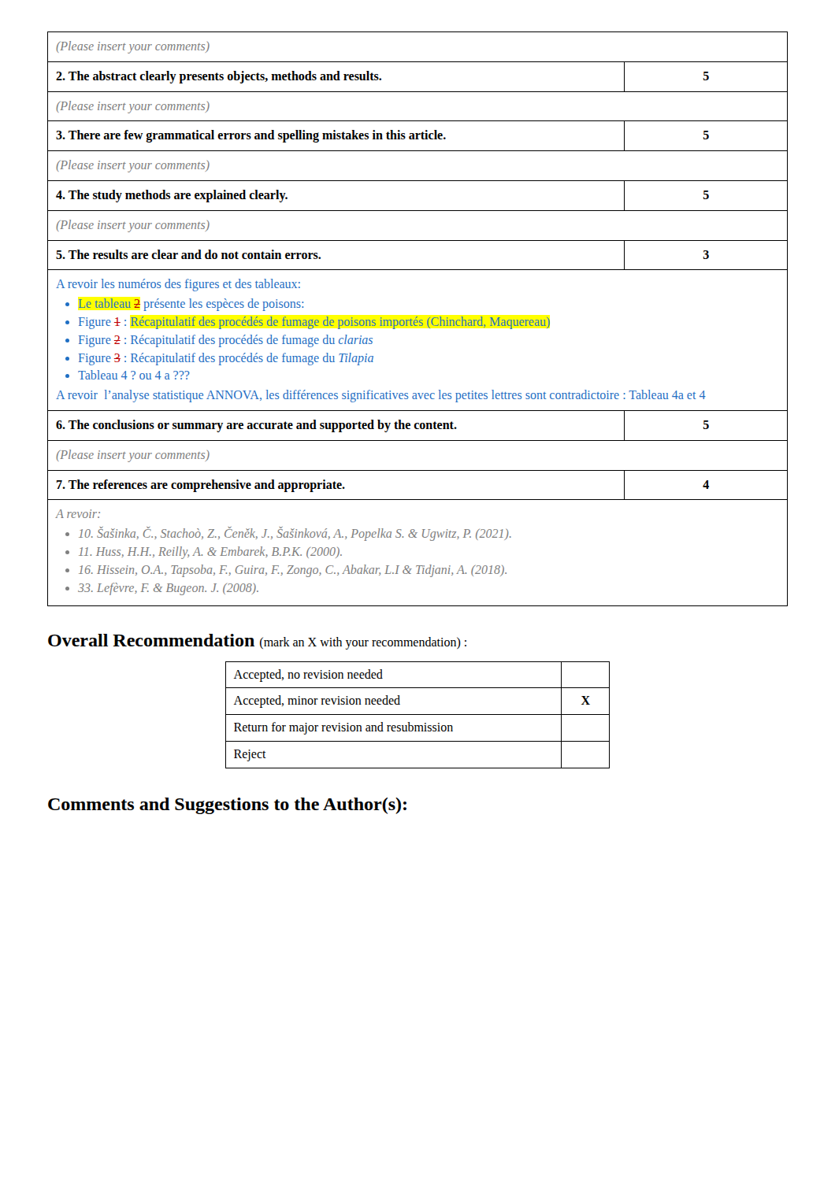| (Please insert your comments) |
| 2. The abstract clearly presents objects, methods and results. | 5 |
| (Please insert your comments) |
| 3. There are few grammatical errors and spelling mistakes in this article. | 5 |
| (Please insert your comments) |
| 4. The study methods are explained clearly. | 5 |
| (Please insert your comments) |
| 5. The results are clear and do not contain errors. | 3 |
| A revoir les numéros des figures et des tableaux: Le tableau 2 présente les espèces de poisons: Figure 1 : Récapitulatif des procédés de fumage de poisons importés (Chinchard, Maquereau) Figure 2 : Récapitulatif des procédés de fumage du clarias Figure 3 : Récapitulatif des procédés de fumage du Tilapia Tableau 4 ? ou 4 a ??? A revoir l’analyse statistique ANNOVA, les différences significatives avec les petites lettres sont contradictoire : Tableau 4a et 4 |
| 6. The conclusions or summary are accurate and supported by the content. | 5 |
| (Please insert your comments) |
| 7. The references are comprehensive and appropriate. | 4 |
| A revoir: 10. Šašinka, Č., Stachoò, Z., Čeněk, J., Šašinková, A., Popelka S. & Ugwitz, P. (2021). 11. Huss, H.H., Reilly, A. & Embarek, B.P.K. (2000). 16. Hissein, O.A., Tapsoba, F., Guira, F., Zongo, C., Abakar, L.I & Tidjani, A. (2018). 33. Lefèvre, F. & Bugeon. J. (2008). |
Overall Recommendation (mark an X with your recommendation) :
| Accepted, no revision needed | |
| Accepted, minor revision needed | X |
| Return for major revision and resubmission | |
| Reject | |
Comments and Suggestions to the Author(s):